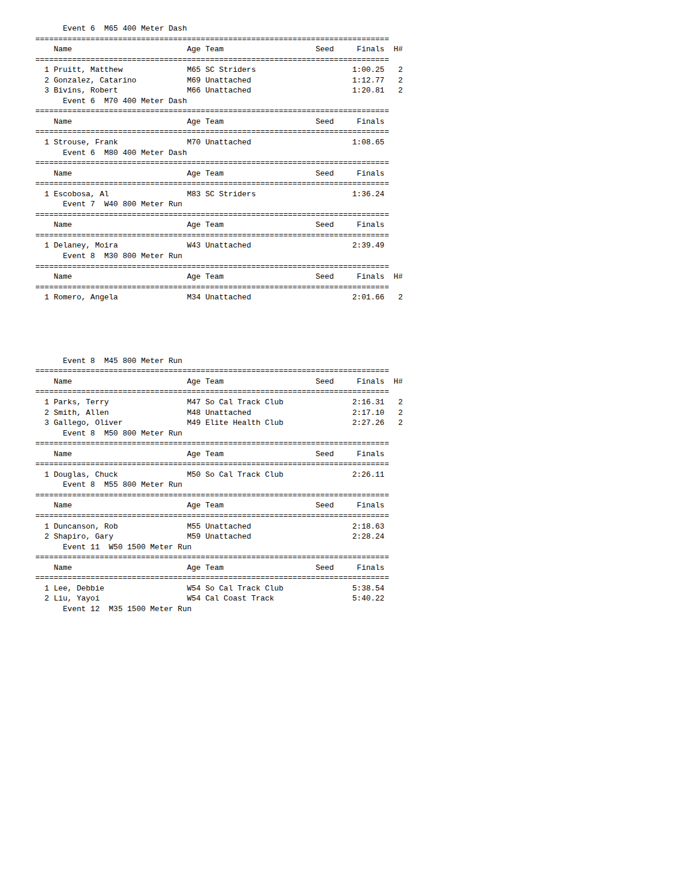Event 6  M65 400 Meter Dash
=============================================================================
    Name                         Age Team                    Seed     Finals  H#
=============================================================================
  1 Pruitt, Matthew              M65 SC Striders                     1:00.25   2
  2 Gonzalez, Catarino           M69 Unattached                      1:12.77   2
  3 Bivins, Robert               M66 Unattached                      1:20.81   2
      Event 6  M70 400 Meter Dash
=============================================================================
    Name                         Age Team                    Seed     Finals
=============================================================================
  1 Strouse, Frank               M70 Unattached                      1:08.65
      Event 6  M80 400 Meter Dash
=============================================================================
    Name                         Age Team                    Seed     Finals
=============================================================================
  1 Escobosa, Al                 M83 SC Striders                     1:36.24
      Event 7  W40 800 Meter Run
=============================================================================
    Name                         Age Team                    Seed     Finals
=============================================================================
  1 Delaney, Moira               W43 Unattached                      2:39.49
      Event 8  M30 800 Meter Run
=============================================================================
    Name                         Age Team                    Seed     Finals  H#
=============================================================================
  1 Romero, Angela               M34 Unattached                      2:01.66   2
      Event 8  M45 800 Meter Run
=============================================================================
    Name                         Age Team                    Seed     Finals  H#
=============================================================================
  1 Parks, Terry                 M47 So Cal Track Club               2:16.31   2
  2 Smith, Allen                 M48 Unattached                      2:17.10   2
  3 Gallego, Oliver              M49 Elite Health Club               2:27.26   2
      Event 8  M50 800 Meter Run
=============================================================================
    Name                         Age Team                    Seed     Finals
=============================================================================
  1 Douglas, Chuck               M50 So Cal Track Club               2:26.11
      Event 8  M55 800 Meter Run
=============================================================================
    Name                         Age Team                    Seed     Finals
=============================================================================
  1 Duncanson, Rob               M55 Unattached                      2:18.63
  2 Shapiro, Gary                M59 Unattached                      2:28.24
      Event 11  W50 1500 Meter Run
=============================================================================
    Name                         Age Team                    Seed     Finals
=============================================================================
  1 Lee, Debbie                  W54 So Cal Track Club               5:38.54
  2 Liu, Yayoi                   W54 Cal Coast Track                 5:40.22
      Event 12  M35 1500 Meter Run